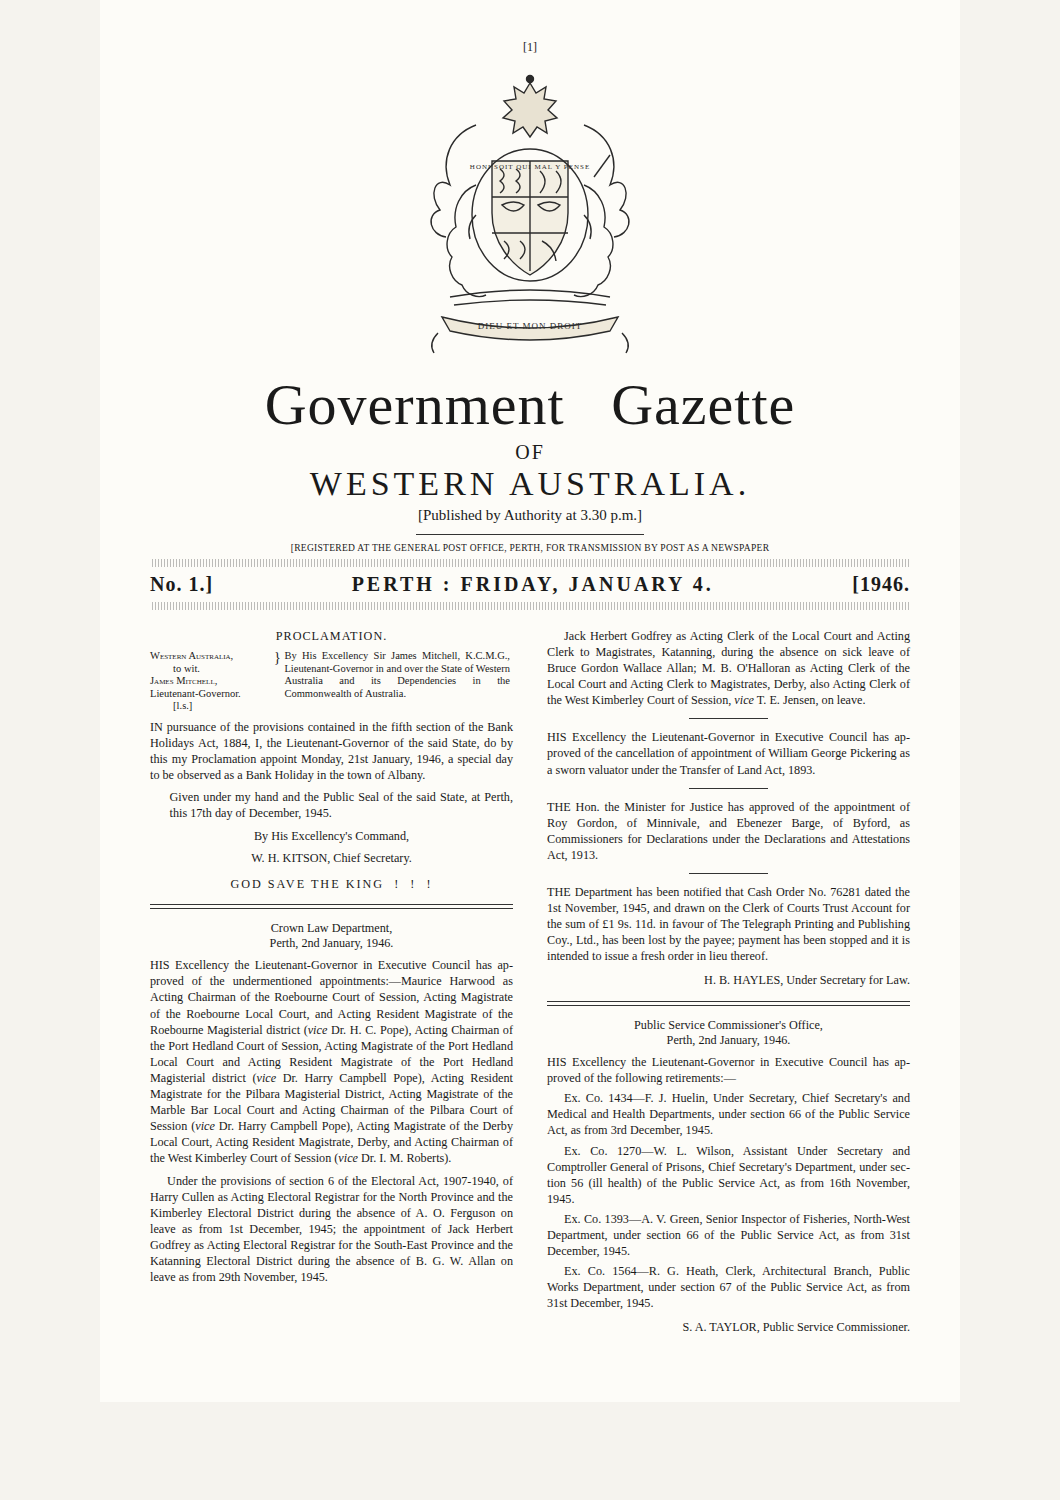[1]
HONI SOIT QUI MAL Y PENSE DIEU ET MON DROIT
Government Gazette OF
WESTERN AUSTRALIA.
[Published by Authority at 3.30 p.m.]
[Registered at the General Post Office, Perth, for transmission by post as a newspaper
No. 1.] PERTH : FRIDAY, JANUARY 4. [1946.
PROCLAMATION.
| Western Australia, to wit. James Mitchell, Lieutenant-Governor. [l.s.] | } | By His Excellency Sir James Mitchell, K.C.M.G., Lieutenant-Governor in and over the State of Western Australia and its Dependencies in the Commonwealth of Australia. |
IN pursuance of the provisions contained in the fifth section of the Bank Holidays Act, 1884, I, the Lieutenant-Governor of the said State, do by this my Proclamation appoint Monday, 21st January, 1946, a special day to be observed as a Bank Holiday in the town of Albany.
Given under my hand and the Public Seal of the said State, at Perth, this 17th day of December, 1945.
By His Excellency's Command,
W. H. KITSON, Chief Secretary.
GOD SAVE THE KING ! ! !
Crown Law Department,
Perth, 2nd January, 1946.
HIS Excellency the Lieutenant-Governor in Executive Council has approved of the undermentioned appointments:—Maurice Harwood as Acting Chairman of the Roebourne Court of Session, Acting Magistrate of the Roebourne Local Court, and Acting Resident Magistrate of the Roebourne Magisterial district (vice Dr. H. C. Pope), Acting Chairman of the Port Hedland Court of Session, Acting Magistrate of the Port Hedland Local Court and Acting Resident Magistrate of the Port Hedland Magisterial district (vice Dr. Harry Campbell Pope), Acting Resident Magistrate for the Pilbara Magisterial District, Acting Magistrate of the Marble Bar Local Court and Acting Chairman of the Pilbara Court of Session (vice Dr. Harry Campbell Pope), Acting Magistrate of the Derby Local Court, Acting Resident Magistrate, Derby, and Acting Chairman of the West Kimberley Court of Session (vice Dr. I. M. Roberts).
Under the provisions of section 6 of the Electoral Act, 1907-1940, of Harry Cullen as Acting Electoral Registrar for the North Province and the Kimberley Electoral District during the absence of A. O. Ferguson on leave as from 1st December, 1945; the appointment of Jack Herbert Godfrey as Acting Electoral Registrar for the South-East Province and the Katanning Electoral District during the absence of B. G. W. Allan on leave as from 29th November, 1945.
Jack Herbert Godfrey as Acting Clerk of the Local Court and Acting Clerk to Magistrates, Katanning, during the absence on sick leave of Bruce Gordon Wallace Allan; M. B. O'Halloran as Acting Clerk of the Local Court and Acting Clerk to Magistrates, Derby, also Acting Clerk of the West Kimberley Court of Session, vice T. E. Jensen, on leave.
HIS Excellency the Lieutenant-Governor in Executive Council has approved of the cancellation of appointment of William George Pickering as a sworn valuator under the Transfer of Land Act, 1893.
THE Hon. the Minister for Justice has approved of the appointment of Roy Gordon, of Minnivale, and Ebenezer Barge, of Byford, as Commissioners for Declarations under the Declarations and Attestations Act, 1913.
THE Department has been notified that Cash Order No. 76281 dated the 1st November, 1945, and drawn on the Clerk of Courts Trust Account for the sum of £1 9s. 11d. in favour of The Telegraph Printing and Publishing Coy., Ltd., has been lost by the payee; payment has been stopped and it is intended to issue a fresh order in lieu thereof.
H. B. HAYLES, Under Secretary for Law.
Public Service Commissioner's Office,
Perth, 2nd January, 1946.
HIS Excellency the Lieutenant-Governor in Executive Council has approved of the following retirements:—
Ex. Co. 1434—F. J. Huelin, Under Secretary, Chief Secretary's and Medical and Health Departments, under section 66 of the Public Service Act, as from 3rd December, 1945.
Ex. Co. 1270—W. L. Wilson, Assistant Under Secretary and Comptroller General of Prisons, Chief Secretary's Department, under section 56 (ill health) of the Public Service Act, as from 16th November, 1945.
Ex. Co. 1393—A. V. Green, Senior Inspector of Fisheries, North-West Department, under section 66 of the Public Service Act, as from 31st December, 1945.
Ex. Co. 1564—R. G. Heath, Clerk, Architectural Branch, Public Works Department, under section 67 of the Public Service Act, as from 31st December, 1945.
S. A. TAYLOR, Public Service Commissioner.